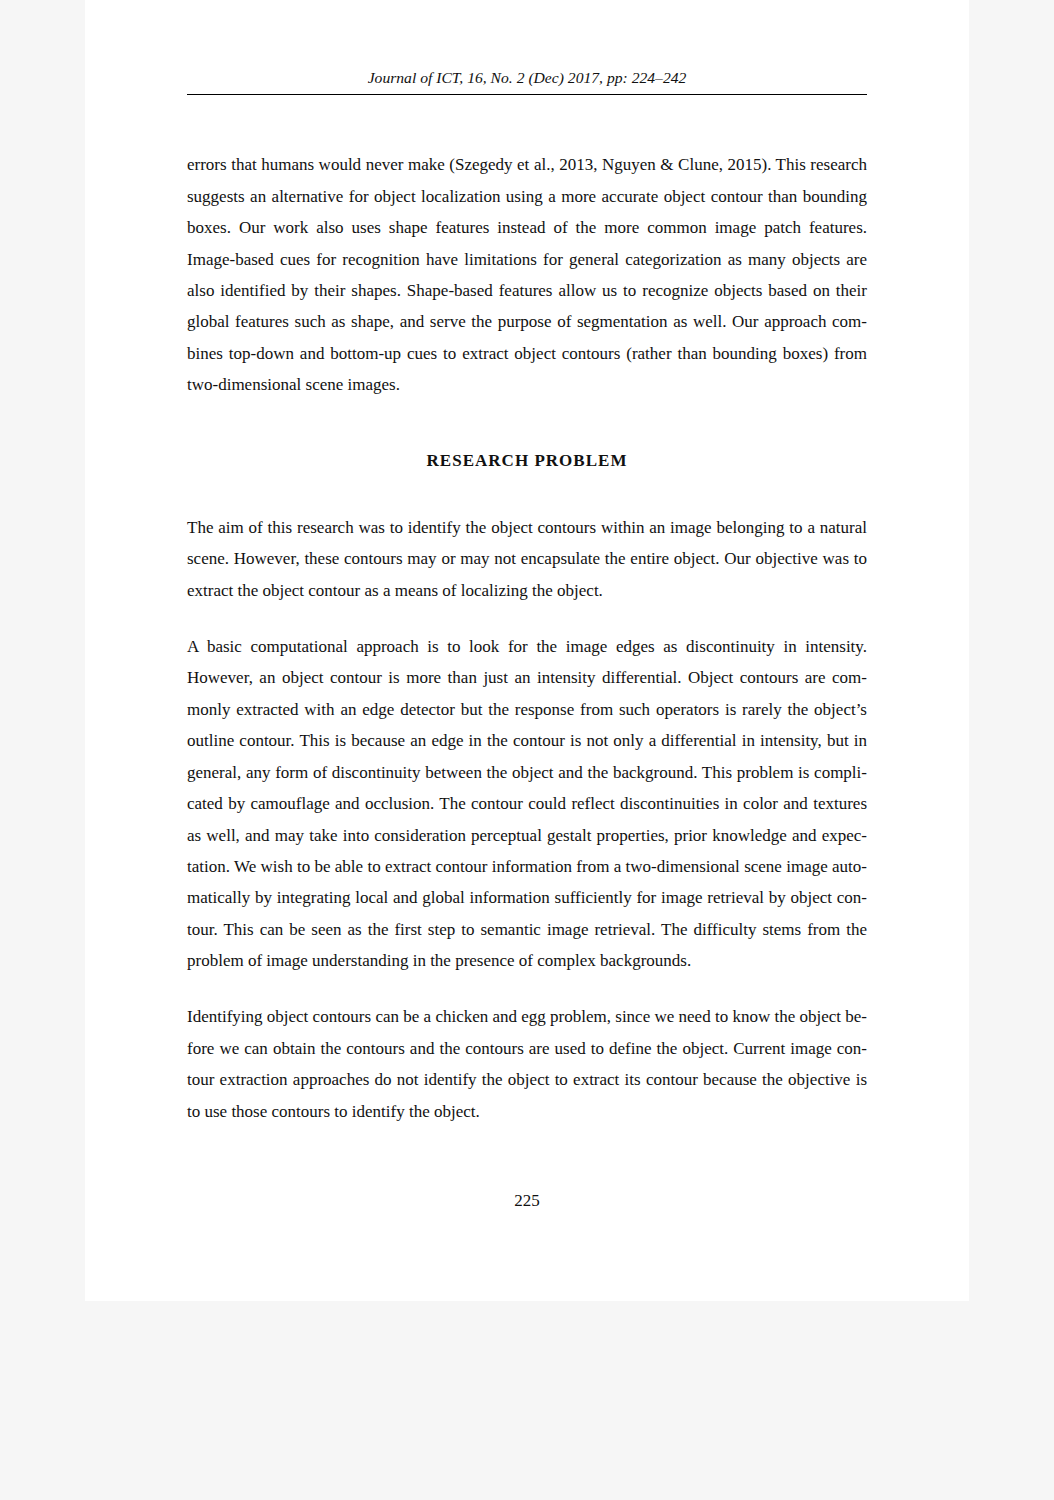Journal of ICT, 16, No. 2 (Dec) 2017, pp: 224–242
errors that humans would never make (Szegedy et al., 2013, Nguyen & Clune, 2015). This research suggests an alternative for object localization using a more accurate object contour than bounding boxes. Our work also uses shape features instead of the more common image patch features. Image-based cues for recognition have limitations for general categorization as many objects are also identified by their shapes. Shape-based features allow us to recognize objects based on their global features such as shape, and serve the purpose of segmentation as well. Our approach combines top-down and bottom-up cues to extract object contours (rather than bounding boxes) from two-dimensional scene images.
RESEARCH PROBLEM
The aim of this research was to identify the object contours within an image belonging to a natural scene. However, these contours may or may not encapsulate the entire object. Our objective was to extract the object contour as a means of localizing the object.
A basic computational approach is to look for the image edges as discontinuity in intensity. However, an object contour is more than just an intensity differential. Object contours are commonly extracted with an edge detector but the response from such operators is rarely the object’s outline contour. This is because an edge in the contour is not only a differential in intensity, but in general, any form of discontinuity between the object and the background. This problem is complicated by camouflage and occlusion. The contour could reflect discontinuities in color and textures as well, and may take into consideration perceptual gestalt properties, prior knowledge and expectation. We wish to be able to extract contour information from a two-dimensional scene image automatically by integrating local and global information sufficiently for image retrieval by object contour. This can be seen as the first step to semantic image retrieval. The difficulty stems from the problem of image understanding in the presence of complex backgrounds.
Identifying object contours can be a chicken and egg problem, since we need to know the object before we can obtain the contours and the contours are used to define the object. Current image contour extraction approaches do not identify the object to extract its contour because the objective is to use those contours to identify the object.
225